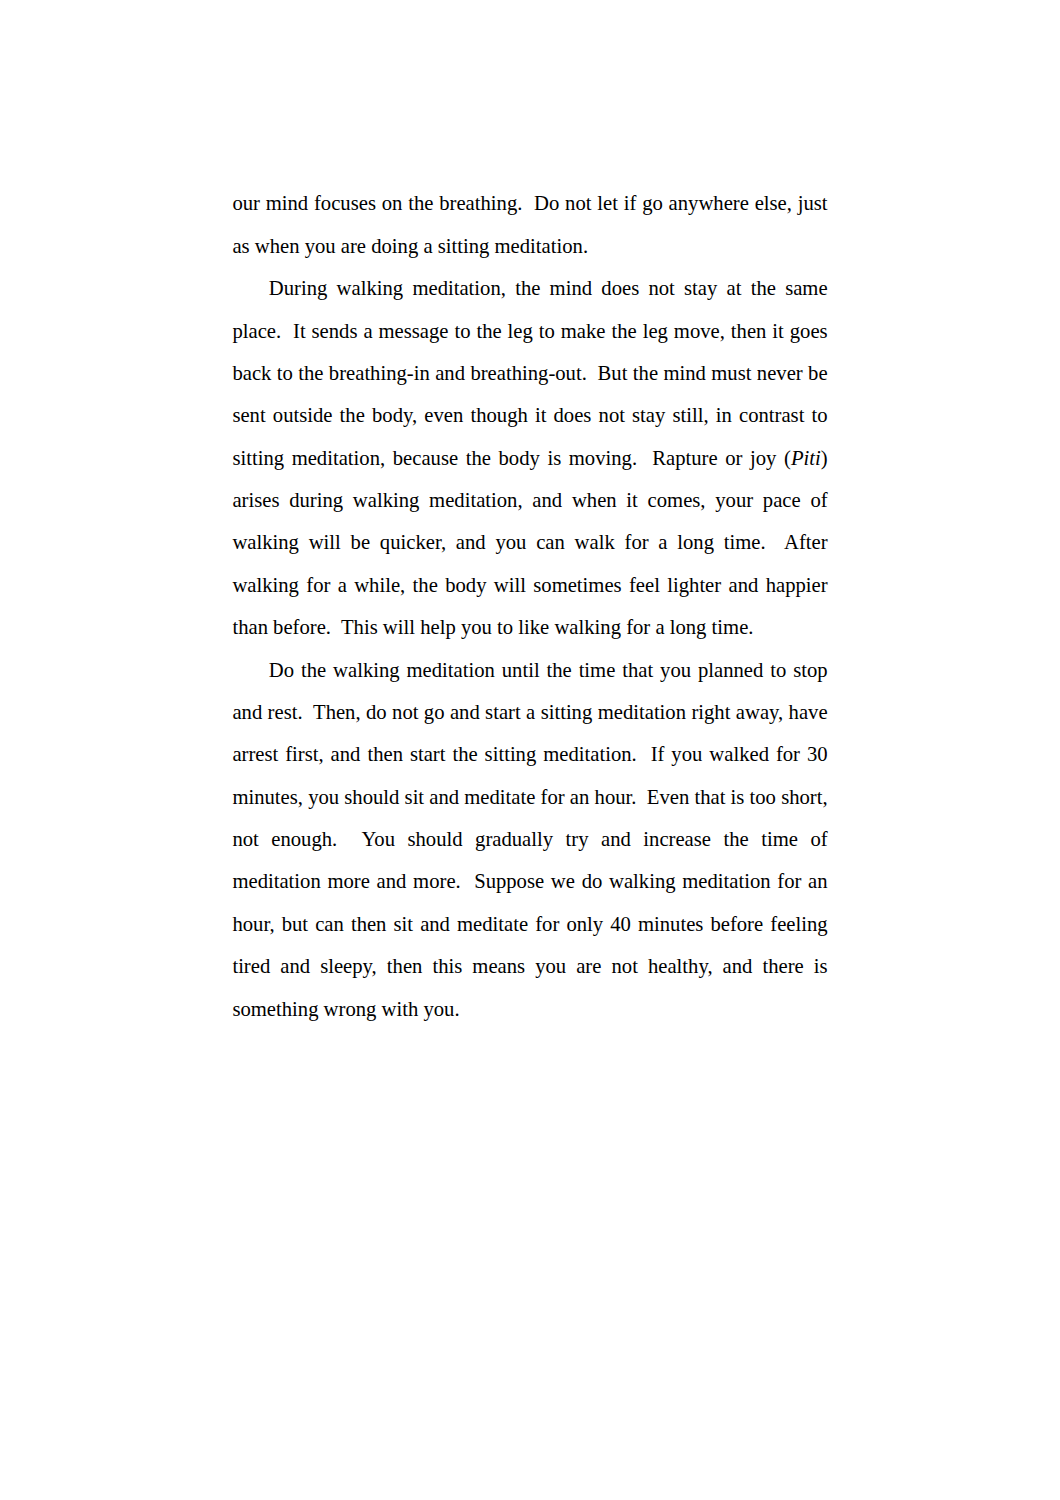our mind focuses on the breathing. Do not let if go anywhere else, just as when you are doing a sitting meditation.
During walking meditation, the mind does not stay at the same place. It sends a message to the leg to make the leg move, then it goes back to the breathing-in and breathing-out. But the mind must never be sent outside the body, even though it does not stay still, in contrast to sitting meditation, because the body is moving. Rapture or joy (Piti) arises during walking meditation, and when it comes, your pace of walking will be quicker, and you can walk for a long time. After walking for a while, the body will sometimes feel lighter and happier than before. This will help you to like walking for a long time.
Do the walking meditation until the time that you planned to stop and rest. Then, do not go and start a sitting meditation right away, have arrest first, and then start the sitting meditation. If you walked for 30 minutes, you should sit and meditate for an hour. Even that is too short, not enough. You should gradually try and increase the time of meditation more and more. Suppose we do walking meditation for an hour, but can then sit and meditate for only 40 minutes before feeling tired and sleepy, then this means you are not healthy, and there is something wrong with you.